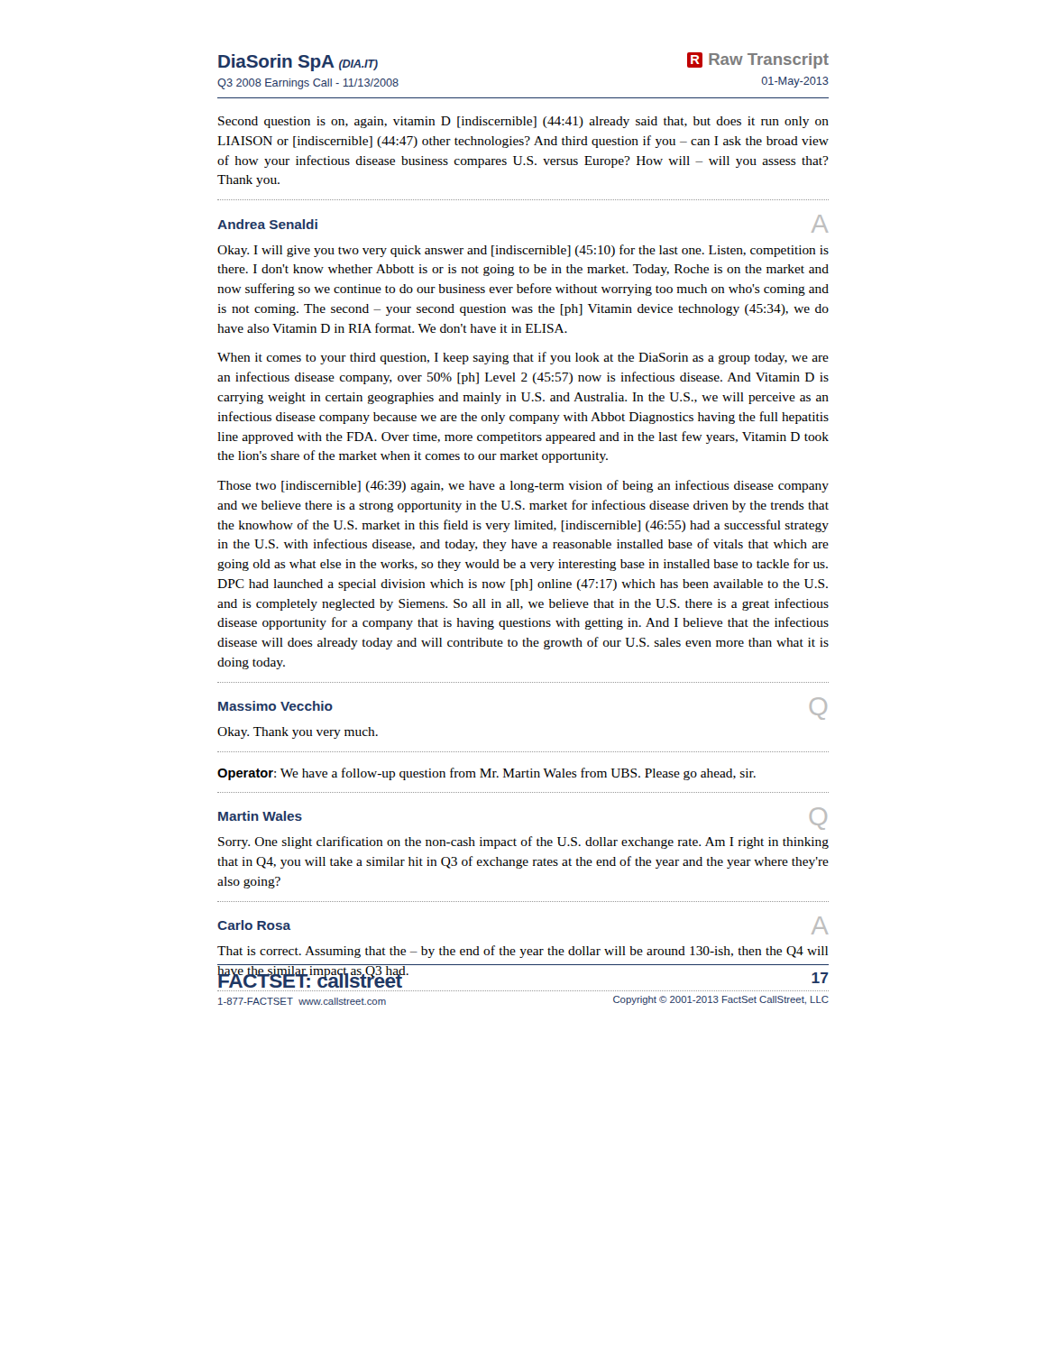DiaSorin SpA (DIA.IT)
Q3 2008 Earnings Call - 11/13/2008
R Raw Transcript
01-May-2013
Second question is on, again, vitamin D [indiscernible] (44:41) already said that, but does it run only on LIAISON or [indiscernible] (44:47) other technologies? And third question if you – can I ask the broad view of how your infectious disease business compares U.S. versus Europe? How will – will you assess that? Thank you.
Andrea Senaldi
A
Okay. I will give you two very quick answer and [indiscernible] (45:10) for the last one. Listen, competition is there. I don't know whether Abbott is or is not going to be in the market. Today, Roche is on the market and now suffering so we continue to do our business ever before without worrying too much on who's coming and is not coming. The second – your second question was the [ph] Vitamin device technology (45:34), we do have also Vitamin D in RIA format. We don't have it in ELISA.
When it comes to your third question, I keep saying that if you look at the DiaSorin as a group today, we are an infectious disease company, over 50% [ph] Level 2 (45:57) now is infectious disease. And Vitamin D is carrying weight in certain geographies and mainly in U.S. and Australia. In the U.S., we will perceive as an infectious disease company because we are the only company with Abbot Diagnostics having the full hepatitis line approved with the FDA. Over time, more competitors appeared and in the last few years, Vitamin D took the lion's share of the market when it comes to our market opportunity.
Those two [indiscernible] (46:39) again, we have a long-term vision of being an infectious disease company and we believe there is a strong opportunity in the U.S. market for infectious disease driven by the trends that the knowhow of the U.S. market in this field is very limited, [indiscernible] (46:55) had a successful strategy in the U.S. with infectious disease, and today, they have a reasonable installed base of vitals that which are going old as what else in the works, so they would be a very interesting base in installed base to tackle for us. DPC had launched a special division which is now [ph] online (47:17) which has been available to the U.S. and is completely neglected by Siemens. So all in all, we believe that in the U.S. there is a great infectious disease opportunity for a company that is having questions with getting in. And I believe that the infectious disease will does already today and will contribute to the growth of our U.S. sales even more than what it is doing today.
Massimo Vecchio
Q
Okay. Thank you very much.
Operator: We have a follow-up question from Mr. Martin Wales from UBS. Please go ahead, sir.
Martin Wales
Q
Sorry. One slight clarification on the non-cash impact of the U.S. dollar exchange rate. Am I right in thinking that in Q4, you will take a similar hit in Q3 of exchange rates at the end of the year and the year where they're also going?
Carlo Rosa
A
That is correct. Assuming that the – by the end of the year the dollar will be around 130-ish, then the Q4 will have the similar impact as Q3 had.
FACTSET: callstreet
1-877-FACTSET www.callstreet.com
17
Copyright © 2001-2013 FactSet CallStreet, LLC